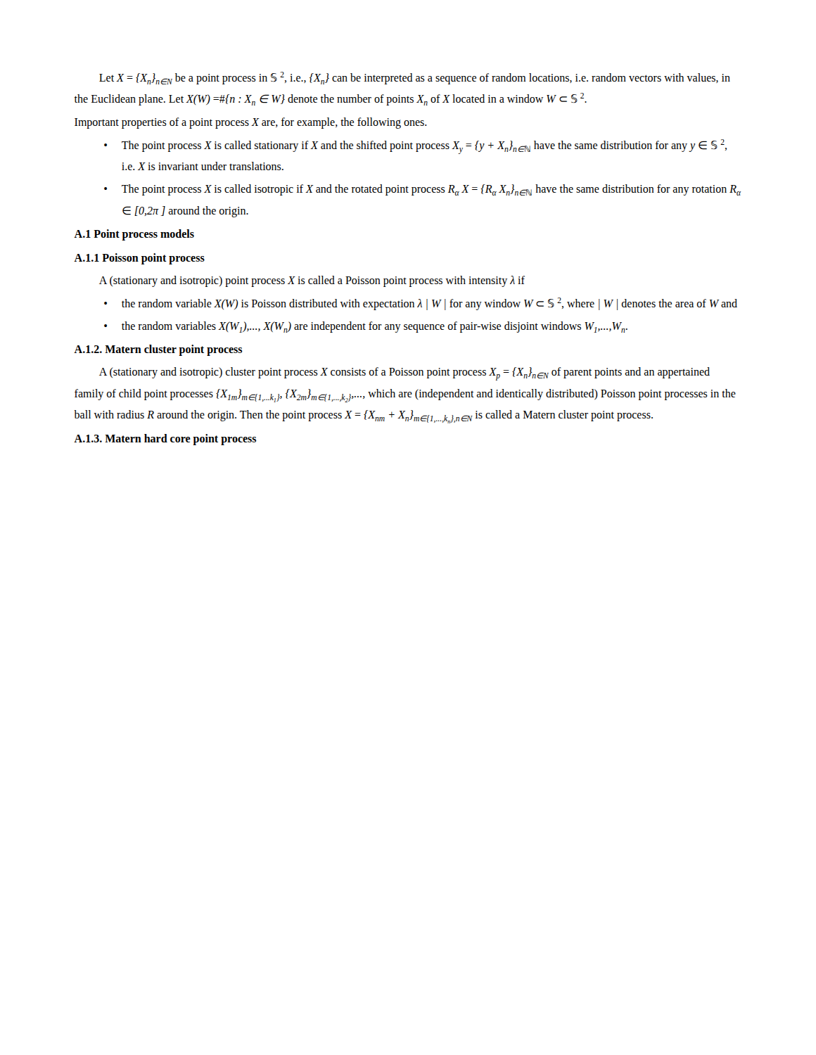Let X = {Xn}n∈N be a point process in 2, i.e., {Xn} can be interpreted as a sequence of random locations, i.e. random vectors with values, in the Euclidean plane. Let X(W) =#{n : Xn ∈ W} denote the number of points Xn of X located in a window W ⊂ 2.
Important properties of a point process X are, for example, the following ones.
The point process X is called stationary if X and the shifted point process Xy = {y + Xn}n∈ℕ have the same distribution for any y ∈ 2, i.e. X is invariant under translations.
The point process X is called isotropic if X and the rotated point process Rα X = {Rα Xn}n∈ℕ have the same distribution for any rotation Rα ∈ [0,2π ] around the origin.
A.1 Point process models
A.1.1 Poisson point process
A (stationary and isotropic) point process X is called a Poisson point process with intensity λ if
the random variable X(W) is Poisson distributed with expectation λ | W | for any window W ⊂ 2, where | W | denotes the area of W and
the random variables X(W1),..., X(Wn) are independent for any sequence of pair-wise disjoint windows W1,...,Wn.
A.1.2. Matern cluster point process
A (stationary and isotropic) cluster point process X consists of a Poisson point process Xp = {Xn}n∈N of parent points and an appertained family of child point processes {X1m}m∈{1,...k1}, {X2m}m∈{1,...,k2},..., which are (independent and identically distributed) Poisson point processes in the ball with radius R around the origin. Then the point process X = {Xnm + Xn}m∈{1,...,kn},n∈N is called a Matern cluster point process.
A.1.3. Matern hard core point process